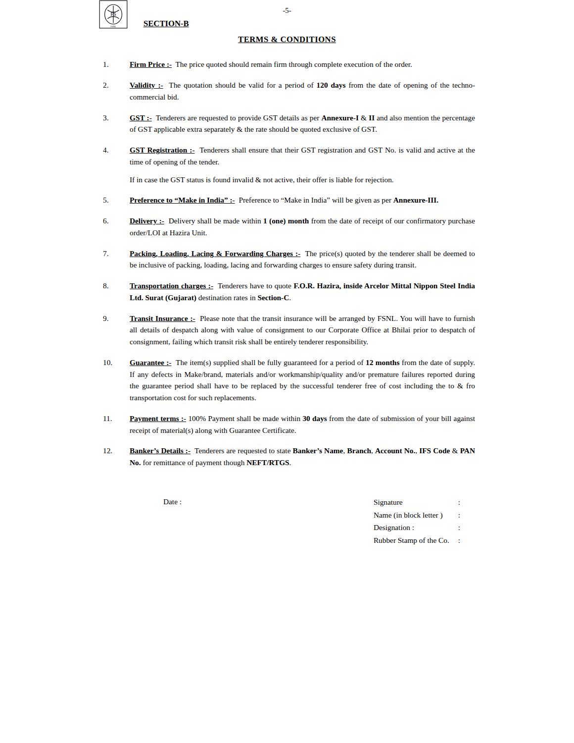FS FSNL
-5-
SECTION-B
TERMS & CONDITIONS
Firm Price :- The price quoted should remain firm through complete execution of the order.
Validity :- The quotation should be valid for a period of 120 days from the date of opening of the techno-commercial bid.
GST :- Tenderers are requested to provide GST details as per Annexure-I & II and also mention the percentage of GST applicable extra separately & the rate should be quoted exclusive of GST.
GST Registration :- Tenderers shall ensure that their GST registration and GST No. is valid and active at the time of opening of the tender.
If in case the GST status is found invalid & not active, their offer is liable for rejection.
Preference to “Make in India” :- Preference to “Make in India” will be given as per Annexure-III.
Delivery :- Delivery shall be made within 1 (one) month from the date of receipt of our confirmatory purchase order/LOI at Hazira Unit.
Packing, Loading, Lacing & Forwarding Charges :- The price(s) quoted by the tenderer shall be deemed to be inclusive of packing, loading, lacing and forwarding charges to ensure safety during transit.
Transportation charges :- Tenderers have to quote F.O.R. Hazira, inside Arcelor Mittal Nippon Steel India Ltd. Surat (Gujarat) destination rates in Section-C.
Transit Insurance :- Please note that the transit insurance will be arranged by FSNL. You will have to furnish all details of despatch along with value of consignment to our Corporate Office at Bhilai prior to despatch of consignment, failing which transit risk shall be entirely tenderer responsibility.
Guarantee :- The item(s) supplied shall be fully guaranteed for a period of 12 months from the date of supply. If any defects in Make/brand, materials and/or workmanship/quality and/or premature failures reported during the guarantee period shall have to be replaced by the successful tenderer free of cost including the to & fro transportation cost for such replacements.
Payment terms :- 100% Payment shall be made within 30 days from the date of submission of your bill against receipt of material(s) along with Guarantee Certificate.
Banker’s Details :- Tenderers are requested to state Banker’s Name, Branch, Account No., IFS Code & PAN No. for remittance of payment though NEFT/RTGS.
Date :
| Signature | : |
| Name (in block letter ) | : |
| Designation : | : |
| Rubber Stamp of the Co. | : |